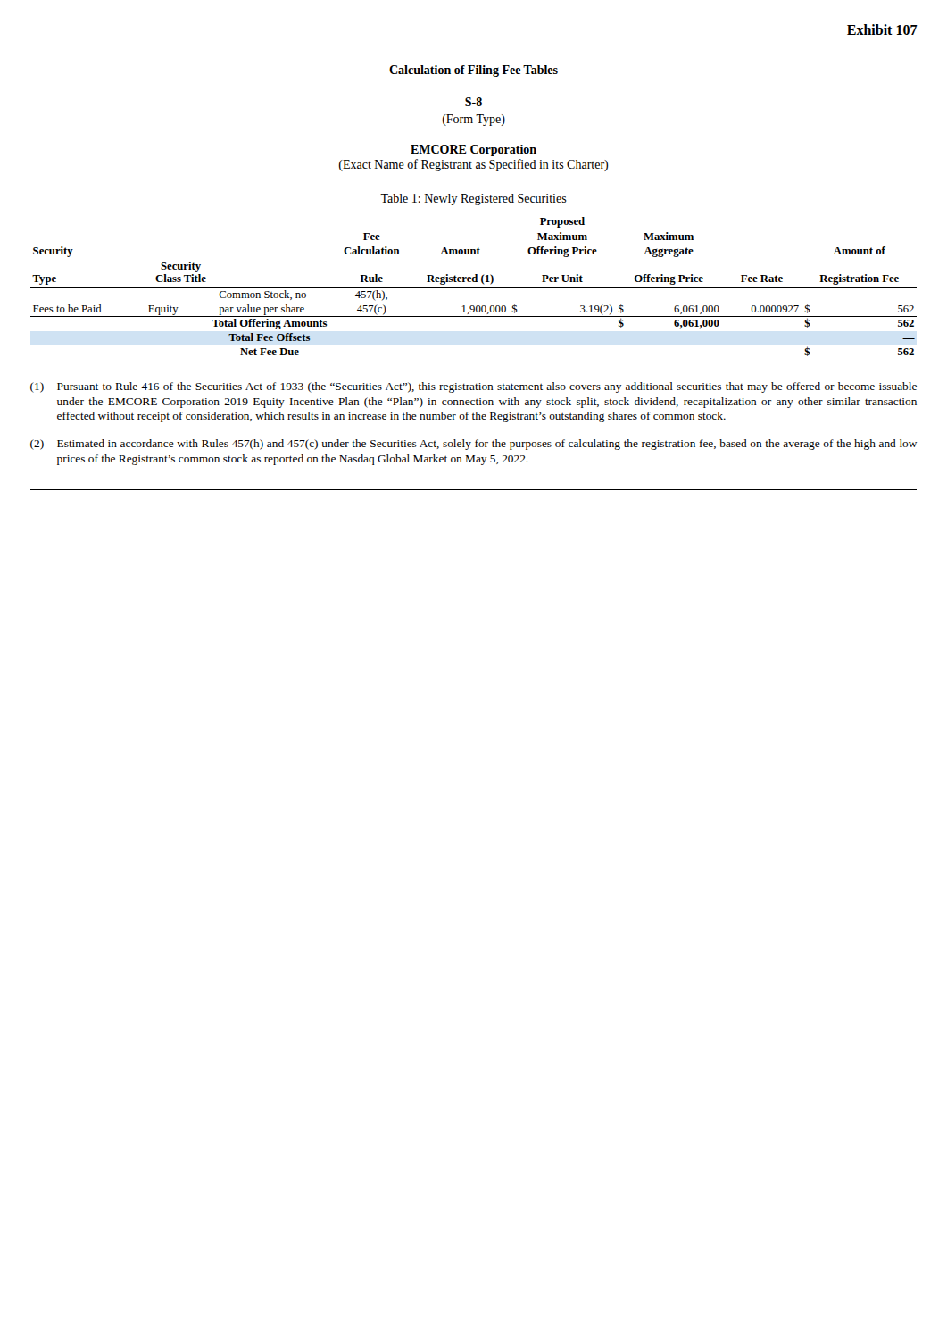Exhibit 107
Calculation of Filing Fee Tables
S-8
(Form Type)
EMCORE Corporation
(Exact Name of Registrant as Specified in its Charter)
Table 1: Newly Registered Securities
| | | | | | Proposed | | | | | |
| --- | --- | --- | --- | --- | --- | --- | --- | --- | --- | --- |
| | | | Fee | | Maximum | Maximum | | | |
| Security | | | Calculation | Amount | Offering Price | Aggregate | | Amount of |
| Type | Security Class Title | | Rule | Registered (1) | Per Unit | Offering Price | Fee Rate | Registration Fee |
| | | Common Stock, no | 457(h), | | | | | | | | |
| Fees to be Paid | Equity | par value per share | 457(c) | 1,900,000 | $ | 3.19(2) | $ | 6,061,000 | 0.0000927 | $ | 562 |
| Total Offering Amounts | | | $ | 6,061,000 | | $ | 562 |
| Total Fee Offsets | | | | | | | — |
| Net Fee Due | | | | | | $ | 562 |
(1)
Pursuant to Rule 416 of the Securities Act of 1933 (the “Securities Act”), this registration statement also covers any additional securities that may be offered or become issuable under the EMCORE Corporation 2019 Equity Incentive Plan (the “Plan”) in connection with any stock split, stock dividend, recapitalization or any other similar transaction effected without receipt of consideration, which results in an increase in the number of the Registrant’s outstanding shares of common stock.
(2)
Estimated in accordance with Rules 457(h) and 457(c) under the Securities Act, solely for the purposes of calculating the registration fee, based on the average of the high and low prices of the Registrant’s common stock as reported on the Nasdaq Global Market on May 5, 2022.